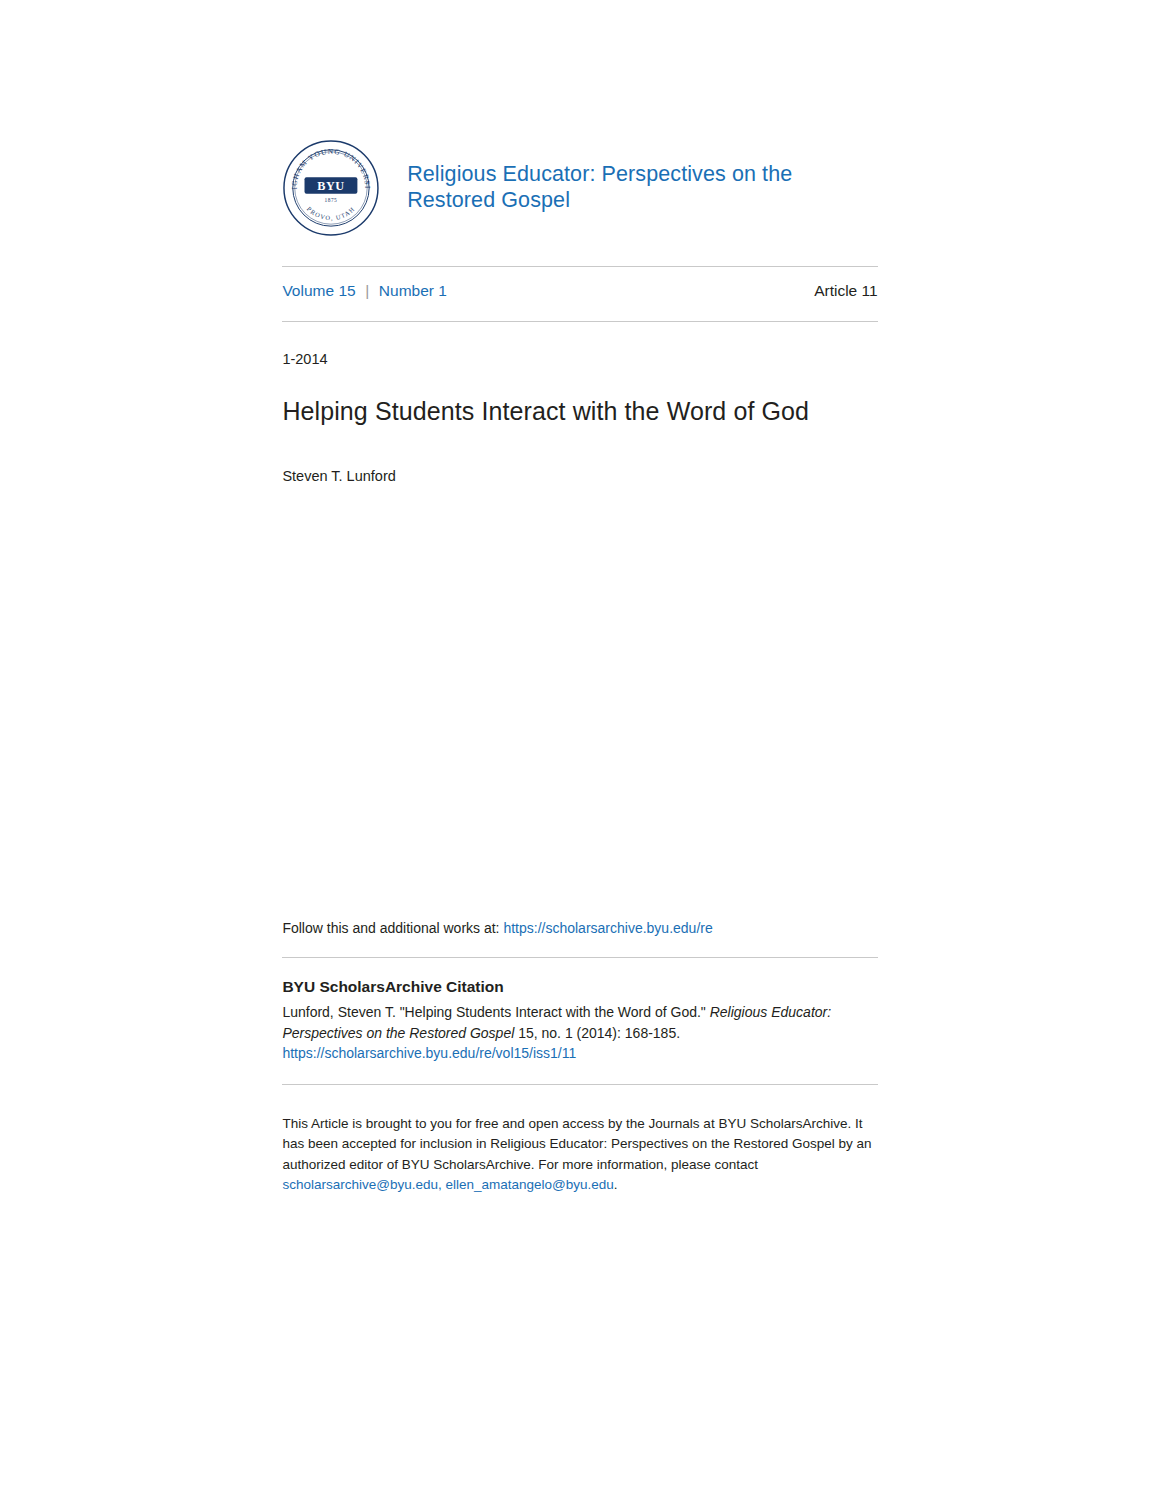BRIGHAM YOUNG UNIVERSITY PROVO, UTAH BYU 1875
Religious Educator: Perspectives on the Restored Gospel
Volume 15|Number 1
Article 11
1-2014
Helping Students Interact with the Word of God
Steven T. Lunford
Follow this and additional works at: https://scholarsarchive.byu.edu/re
BYU ScholarsArchive Citation
Lunford, Steven T. "Helping Students Interact with the Word of God." Religious Educator: Perspectives on the Restored Gospel 15, no. 1 (2014): 168-185. https://scholarsarchive.byu.edu/re/vol15/iss1/11
This Article is brought to you for free and open access by the Journals at BYU ScholarsArchive. It has been accepted for inclusion in Religious Educator: Perspectives on the Restored Gospel by an authorized editor of BYU ScholarsArchive. For more information, please contact scholarsarchive@byu.edu, ellen_amatangelo@byu.edu.